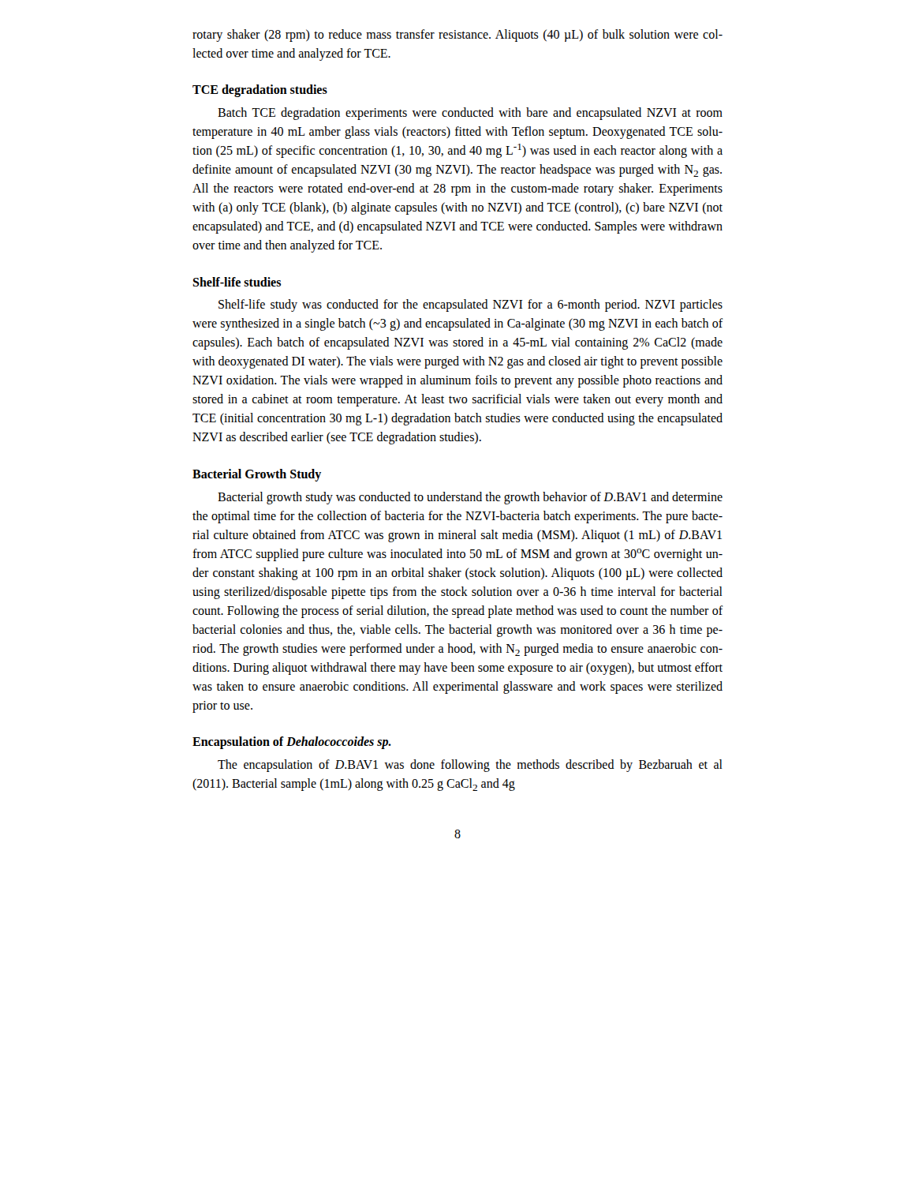rotary shaker (28 rpm) to reduce mass transfer resistance. Aliquots (40 µL) of bulk solution were collected over time and analyzed for TCE.
TCE degradation studies
Batch TCE degradation experiments were conducted with bare and encapsulated NZVI at room temperature in 40 mL amber glass vials (reactors) fitted with Teflon septum. Deoxygenated TCE solution (25 mL) of specific concentration (1, 10, 30, and 40 mg L-1) was used in each reactor along with a definite amount of encapsulated NZVI (30 mg NZVI). The reactor headspace was purged with N2 gas. All the reactors were rotated end-over-end at 28 rpm in the custom-made rotary shaker. Experiments with (a) only TCE (blank), (b) alginate capsules (with no NZVI) and TCE (control), (c) bare NZVI (not encapsulated) and TCE, and (d) encapsulated NZVI and TCE were conducted. Samples were withdrawn over time and then analyzed for TCE.
Shelf-life studies
Shelf-life study was conducted for the encapsulated NZVI for a 6-month period. NZVI particles were synthesized in a single batch (~3 g) and encapsulated in Ca-alginate (30 mg NZVI in each batch of capsules). Each batch of encapsulated NZVI was stored in a 45-mL vial containing 2% CaCl2 (made with deoxygenated DI water). The vials were purged with N2 gas and closed air tight to prevent possible NZVI oxidation. The vials were wrapped in aluminum foils to prevent any possible photo reactions and stored in a cabinet at room temperature. At least two sacrificial vials were taken out every month and TCE (initial concentration 30 mg L-1) degradation batch studies were conducted using the encapsulated NZVI as described earlier (see TCE degradation studies).
Bacterial Growth Study
Bacterial growth study was conducted to understand the growth behavior of D.BAV1 and determine the optimal time for the collection of bacteria for the NZVI-bacteria batch experiments. The pure bacterial culture obtained from ATCC was grown in mineral salt media (MSM). Aliquot (1 mL) of D.BAV1 from ATCC supplied pure culture was inoculated into 50 mL of MSM and grown at 30oC overnight under constant shaking at 100 rpm in an orbital shaker (stock solution). Aliquots (100 µL) were collected using sterilized/disposable pipette tips from the stock solution over a 0-36 h time interval for bacterial count. Following the process of serial dilution, the spread plate method was used to count the number of bacterial colonies and thus, the, viable cells. The bacterial growth was monitored over a 36 h time period. The growth studies were performed under a hood, with N2 purged media to ensure anaerobic conditions. During aliquot withdrawal there may have been some exposure to air (oxygen), but utmost effort was taken to ensure anaerobic conditions. All experimental glassware and work spaces were sterilized prior to use.
Encapsulation of Dehalococcoides sp.
The encapsulation of D.BAV1 was done following the methods described by Bezbaruah et al (2011). Bacterial sample (1mL) along with 0.25 g CaCl2 and 4g
8